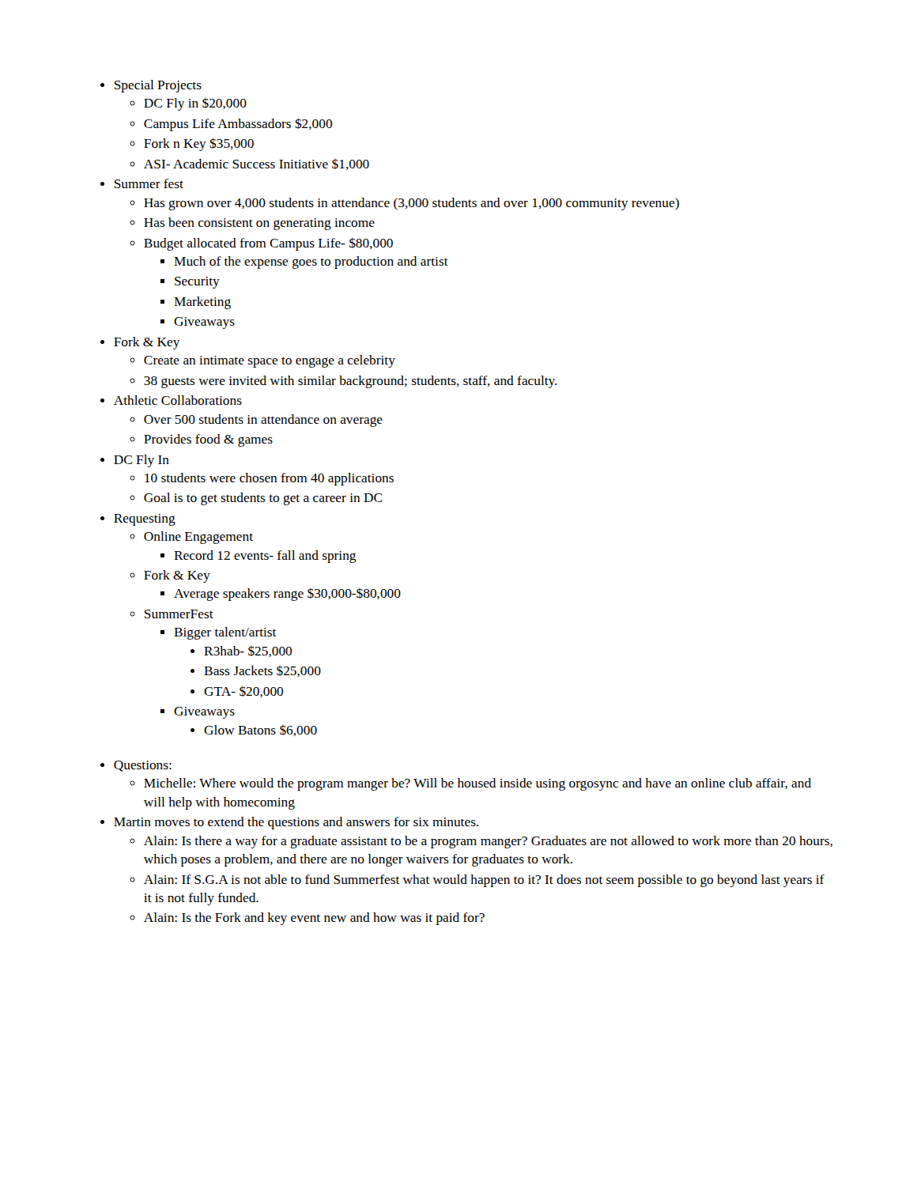Special Projects
DC Fly in $20,000
Campus Life Ambassadors $2,000
Fork n Key $35,000
ASI- Academic Success Initiative $1,000
Summer fest
Has grown over 4,000 students in attendance (3,000 students and over 1,000 community revenue)
Has been consistent on generating income
Budget allocated from Campus Life- $80,000
Much of the expense goes to production and artist
Security
Marketing
Giveaways
Fork & Key
Create an intimate space to engage a celebrity
38 guests were invited with similar background; students, staff, and faculty.
Athletic Collaborations
Over 500 students in attendance on average
Provides food & games
DC Fly In
10 students were chosen from 40 applications
Goal is to get students to get a career in DC
Requesting
Online Engagement
Record 12 events- fall and spring
Fork & Key
Average speakers range $30,000-$80,000
SummerFest
Bigger talent/artist
R3hab- $25,000
Bass Jackets $25,000
GTA- $20,000
Giveaways
Glow Batons $6,000
Questions:
Michelle: Where would the program manger be? Will be housed inside using orgosync and have an online club affair, and will help with homecoming
Martin moves to extend the questions and answers for six minutes.
Alain: Is there a way for a graduate assistant to be a program manger? Graduates are not allowed to work more than 20 hours, which poses a problem, and there are no longer waivers for graduates to work.
Alain: If S.G.A is not able to fund Summerfest what would happen to it? It does not seem possible to go beyond last years if it is not fully funded.
Alain: Is the Fork and key event new and how was it paid for?